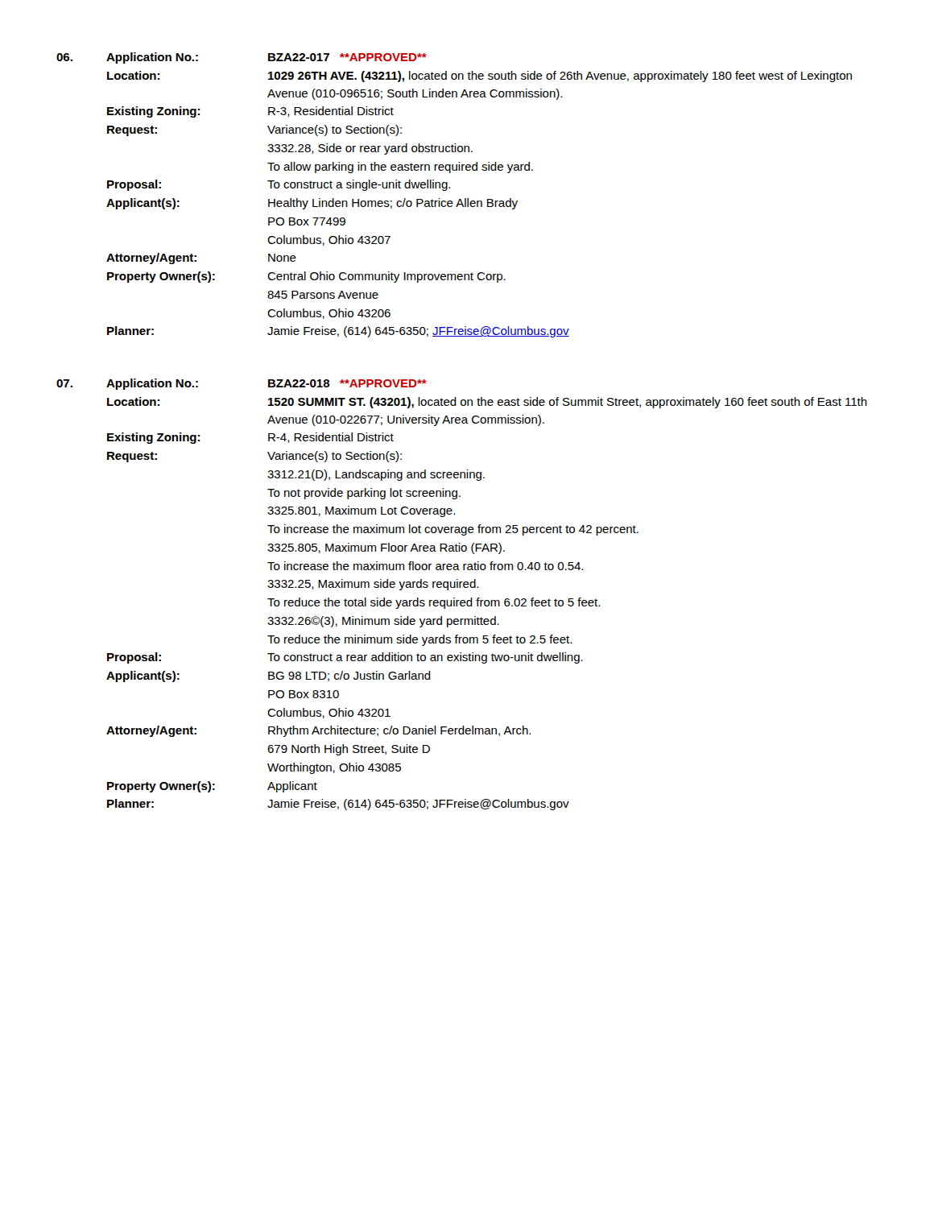| 06. | Application No.: | BZA22-017 **APPROVED** |
| | Location: | 1029 26TH AVE. (43211), located on the south side of 26th Avenue, approximately 180 feet west of Lexington Avenue (010-096516; South Linden Area Commission). |
| | Existing Zoning: | R-3, Residential District |
| | Request: | Variance(s) to Section(s): |
| | | 3332.28, Side or rear yard obstruction. |
| | | To allow parking in the eastern required side yard. |
| | Proposal: | To construct a single-unit dwelling. |
| | Applicant(s): | Healthy Linden Homes; c/o Patrice Allen Brady |
| | | PO Box 77499 |
| | | Columbus, Ohio 43207 |
| | Attorney/Agent: | None |
| | Property Owner(s): | Central Ohio Community Improvement Corp. |
| | | 845 Parsons Avenue |
| | | Columbus, Ohio 43206 |
| | Planner: | Jamie Freise, (614) 645-6350; JFFreise@Columbus.gov |
| 07. | Application No.: | BZA22-018 **APPROVED** |
| | Location: | 1520 SUMMIT ST. (43201), located on the east side of Summit Street, approximately 160 feet south of East 11th Avenue (010-022677; University Area Commission). |
| | Existing Zoning: | R-4, Residential District |
| | Request: | Variance(s) to Section(s): |
| | | 3312.21(D), Landscaping and screening. |
| | | To not provide parking lot screening. |
| | | 3325.801, Maximum Lot Coverage. |
| | | To increase the maximum lot coverage from 25 percent to 42 percent. |
| | | 3325.805, Maximum Floor Area Ratio (FAR). |
| | | To increase the maximum floor area ratio from 0.40 to 0.54. |
| | | 3332.25, Maximum side yards required. |
| | | To reduce the total side yards required from 6.02 feet to 5 feet. |
| | | 3332.26©(3), Minimum side yard permitted. |
| | | To reduce the minimum side yards from 5 feet to 2.5 feet. |
| | Proposal: | To construct a rear addition to an existing two-unit dwelling. |
| | Applicant(s): | BG 98 LTD; c/o Justin Garland |
| | | PO Box 8310 |
| | | Columbus, Ohio 43201 |
| | Attorney/Agent: | Rhythm Architecture; c/o Daniel Ferdelman, Arch. |
| | | 679 North High Street, Suite D |
| | | Worthington, Ohio 43085 |
| | Property Owner(s): | Applicant |
| | Planner: | Jamie Freise, (614) 645-6350; JFFreise@Columbus.gov |